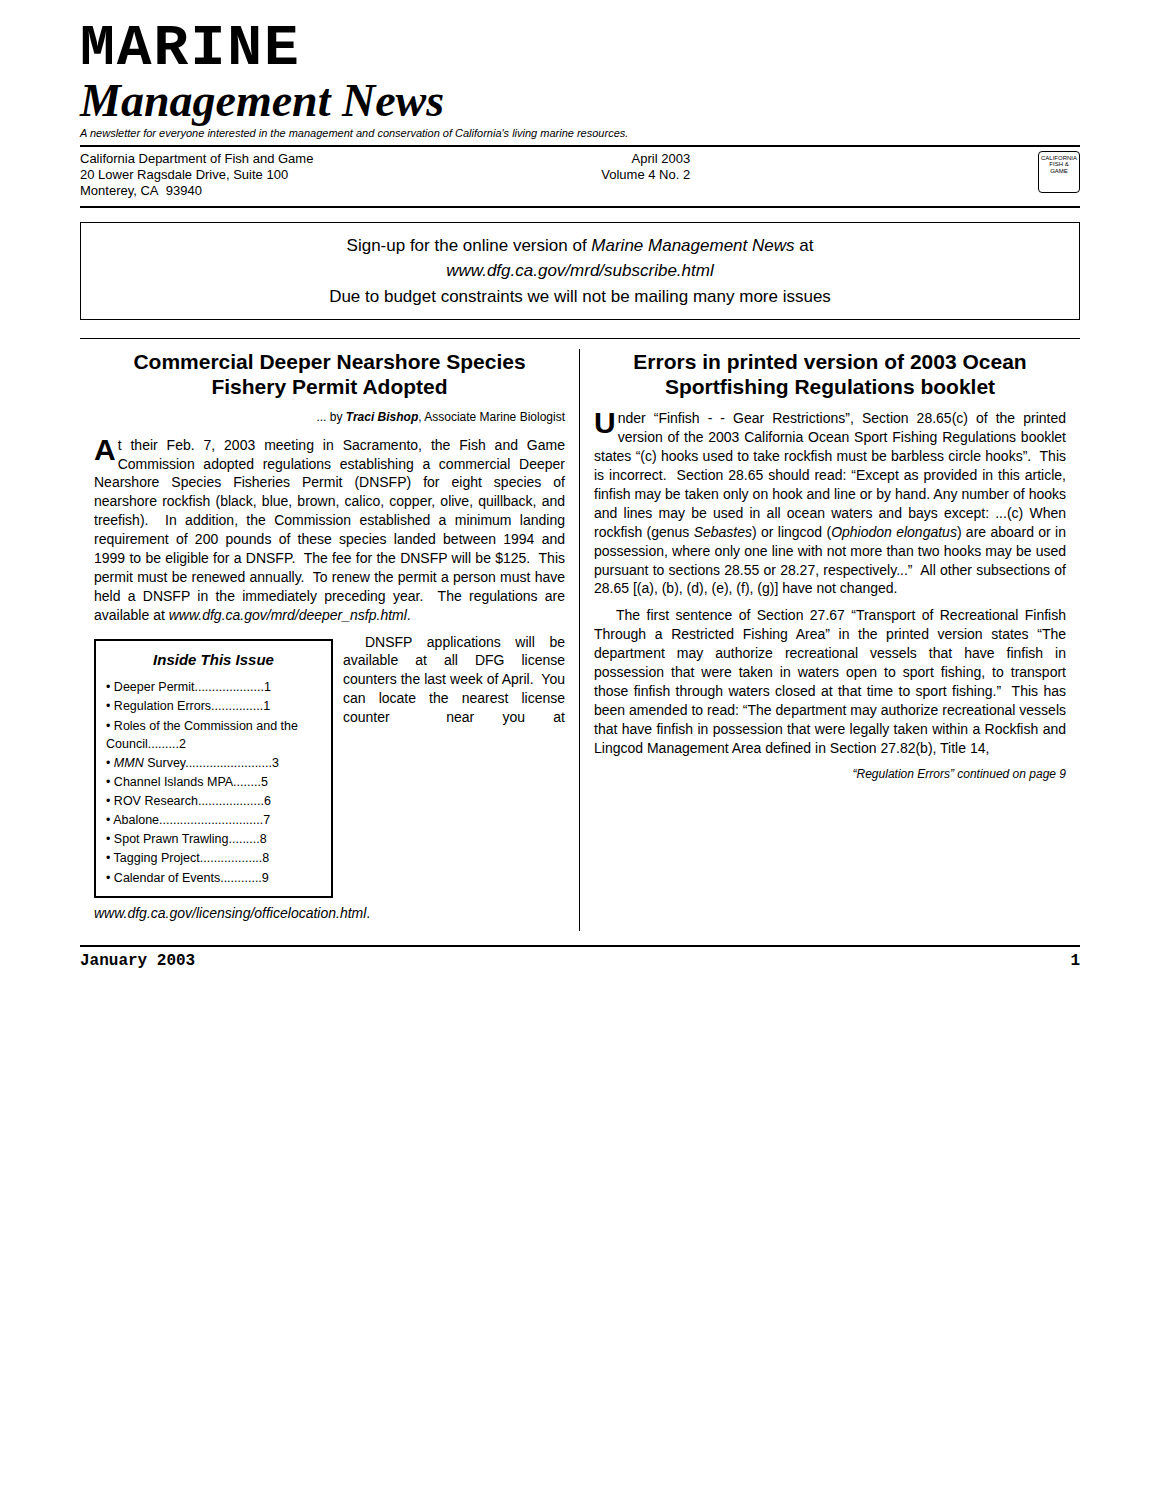MARINE
Management News
A newsletter for everyone interested in the management and conservation of California's living marine resources.
California Department of Fish and Game
20 Lower Ragsdale Drive, Suite 100
Monterey, CA 93940
April 2003
Volume 4 No. 2
CALIFORNIA
FISH &
GAME
Sign-up for the online version of Marine Management News at
www.dfg.ca.gov/mrd/subscribe.html
Due to budget constraints we will not be mailing many more issues
Commercial Deeper Nearshore Species Fishery Permit Adopted
... by Traci Bishop, Associate Marine Biologist
At their Feb. 7, 2003 meeting in Sacramento, the Fish and Game Commission adopted regulations establishing a commercial Deeper Nearshore Species Fisheries Permit (DNSFP) for eight species of nearshore rockfish (black, blue, brown, calico, copper, olive, quillback, and treefish). In addition, the Commission established a minimum landing requirement of 200 pounds of these species landed between 1994 and 1999 to be eligible for a DNSFP. The fee for the DNSFP will be $125. This permit must be renewed annually. To renew the permit a person must have held a DNSFP in the immediately preceding year. The regulations are available at www.dfg.ca.gov/mrd/deeper_nsfp.html.
Inside This Issue
• Deeper Permit....................1
• Regulation Errors...............1
• Roles of the Commission and the Council.........2
• MMN Survey.........................3
• Channel Islands MPA........5
• ROV Research...................6
• Abalone..............................7
• Spot Prawn Trawling.........8
• Tagging Project..................8
• Calendar of Events............9
DNSFP applications will be available at all DFG license counters the last week of April. You can locate the nearest license counter near you at www.dfg.ca.gov/licensing/officelocation.html.
Errors in printed version of 2003 Ocean Sportfishing Regulations booklet
Under “Finfish - - Gear Restrictions”, Section 28.65(c) of the printed version of the 2003 California Ocean Sport Fishing Regulations booklet states “(c) hooks used to take rockfish must be barbless circle hooks”. This is incorrect. Section 28.65 should read: “Except as provided in this article, finfish may be taken only on hook and line or by hand. Any number of hooks and lines may be used in all ocean waters and bays except: ...(c) When rockfish (genus Sebastes) or lingcod (Ophiodon elongatus) are aboard or in possession, where only one line with not more than two hooks may be used pursuant to sections 28.55 or 28.27, respectively...” All other subsections of 28.65 [(a), (b), (d), (e), (f), (g)] have not changed.
The first sentence of Section 27.67 “Transport of Recreational Finfish Through a Restricted Fishing Area” in the printed version states “The department may authorize recreational vessels that have finfish in possession that were taken in waters open to sport fishing, to transport those finfish through waters closed at that time to sport fishing.” This has been amended to read: “The department may authorize recreational vessels that have finfish in possession that were legally taken within a Rockfish and Lingcod Management Area defined in Section 27.82(b), Title 14,
“Regulation Errors” continued on page 9
January 2003 1